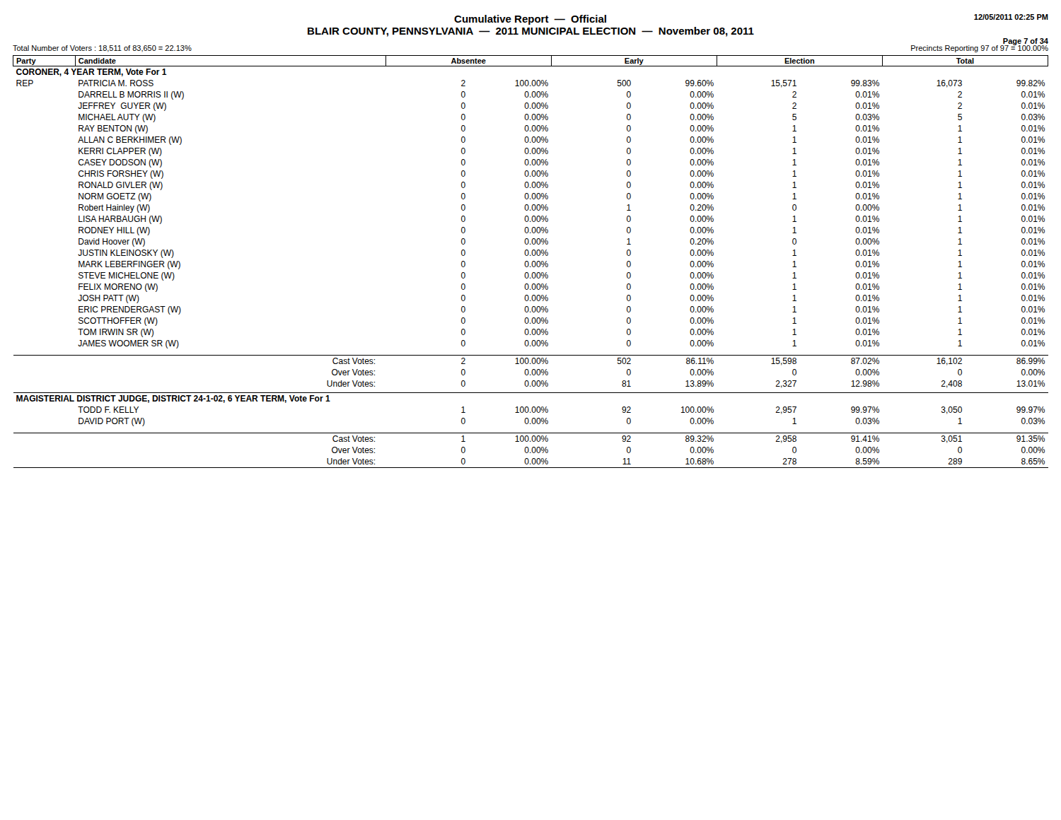12/05/2011 02:25 PM
Cumulative Report — Official
BLAIR COUNTY, PENNSYLVANIA — 2011 MUNICIPAL ELECTION — November 08, 2011
Page 7 of 34
Total Number of Voters : 18,511 of 83,650 = 22.13% Precincts Reporting 97 of 97 = 100.00%
| Party | Candidate | Absentee | Early | Election | Total |
| CORONER, 4 YEAR TERM, Vote For 1 |
| REP | PATRICIA M. ROSS | 2 | 100.00% | 500 | 99.60% | 15,571 | 99.83% | 16,073 | 99.82% |
| | DARRELL B MORRIS II (W) | 0 | 0.00% | 0 | 0.00% | 2 | 0.01% | 2 | 0.01% |
| | JEFFREY GUYER (W) | 0 | 0.00% | 0 | 0.00% | 2 | 0.01% | 2 | 0.01% |
| | MICHAEL AUTY (W) | 0 | 0.00% | 0 | 0.00% | 5 | 0.03% | 5 | 0.03% |
| | RAY BENTON (W) | 0 | 0.00% | 0 | 0.00% | 1 | 0.01% | 1 | 0.01% |
| | ALLAN C BERKHIMER (W) | 0 | 0.00% | 0 | 0.00% | 1 | 0.01% | 1 | 0.01% |
| | KERRI CLAPPER (W) | 0 | 0.00% | 0 | 0.00% | 1 | 0.01% | 1 | 0.01% |
| | CASEY DODSON (W) | 0 | 0.00% | 0 | 0.00% | 1 | 0.01% | 1 | 0.01% |
| | CHRIS FORSHEY (W) | 0 | 0.00% | 0 | 0.00% | 1 | 0.01% | 1 | 0.01% |
| | RONALD GIVLER (W) | 0 | 0.00% | 0 | 0.00% | 1 | 0.01% | 1 | 0.01% |
| | NORM GOETZ (W) | 0 | 0.00% | 0 | 0.00% | 1 | 0.01% | 1 | 0.01% |
| | Robert Hainley (W) | 0 | 0.00% | 1 | 0.20% | 0 | 0.00% | 1 | 0.01% |
| | LISA HARBAUGH (W) | 0 | 0.00% | 0 | 0.00% | 1 | 0.01% | 1 | 0.01% |
| | RODNEY HILL (W) | 0 | 0.00% | 0 | 0.00% | 1 | 0.01% | 1 | 0.01% |
| | David Hoover (W) | 0 | 0.00% | 1 | 0.20% | 0 | 0.00% | 1 | 0.01% |
| | JUSTIN KLEINOSKY (W) | 0 | 0.00% | 0 | 0.00% | 1 | 0.01% | 1 | 0.01% |
| | MARK LEBERFINGER (W) | 0 | 0.00% | 0 | 0.00% | 1 | 0.01% | 1 | 0.01% |
| | STEVE MICHELONE (W) | 0 | 0.00% | 0 | 0.00% | 1 | 0.01% | 1 | 0.01% |
| | FELIX MORENO (W) | 0 | 0.00% | 0 | 0.00% | 1 | 0.01% | 1 | 0.01% |
| | JOSH PATT (W) | 0 | 0.00% | 0 | 0.00% | 1 | 0.01% | 1 | 0.01% |
| | ERIC PRENDERGAST (W) | 0 | 0.00% | 0 | 0.00% | 1 | 0.01% | 1 | 0.01% |
| | SCOTTHOFFER (W) | 0 | 0.00% | 0 | 0.00% | 1 | 0.01% | 1 | 0.01% |
| | TOM IRWIN SR (W) | 0 | 0.00% | 0 | 0.00% | 1 | 0.01% | 1 | 0.01% |
| | JAMES WOOMER SR (W) | 0 | 0.00% | 0 | 0.00% | 1 | 0.01% | 1 | 0.01% |
| | Cast Votes: | 2 | 100.00% | 502 | 86.11% | 15,598 | 87.02% | 16,102 | 86.99% |
| | Over Votes: | 0 | 0.00% | 0 | 0.00% | 0 | 0.00% | 0 | 0.00% |
| | Under Votes: | 0 | 0.00% | 81 | 13.89% | 2,327 | 12.98% | 2,408 | 13.01% |
| MAGISTERIAL DISTRICT JUDGE, DISTRICT 24-1-02, 6 YEAR TERM, Vote For 1 |
| | TODD F. KELLY | 1 | 100.00% | 92 | 100.00% | 2,957 | 99.97% | 3,050 | 99.97% |
| | DAVID PORT (W) | 0 | 0.00% | 0 | 0.00% | 1 | 0.03% | 1 | 0.03% |
| | Cast Votes: | 1 | 100.00% | 92 | 89.32% | 2,958 | 91.41% | 3,051 | 91.35% |
| | Over Votes: | 0 | 0.00% | 0 | 0.00% | 0 | 0.00% | 0 | 0.00% |
| | Under Votes: | 0 | 0.00% | 11 | 10.68% | 278 | 8.59% | 289 | 8.65% |